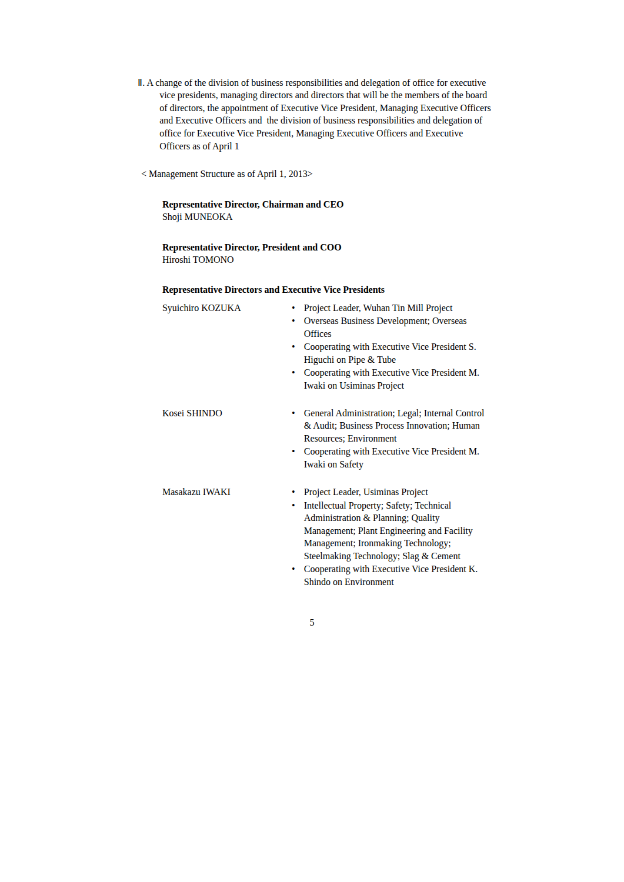Ⅱ. A change of the division of business responsibilities and delegation of office for executive vice presidents, managing directors and directors that will be the members of the board of directors, the appointment of Executive Vice President, Managing Executive Officers and Executive Officers and the division of business responsibilities and delegation of office for Executive Vice President, Managing Executive Officers and Executive Officers as of April 1
< Management Structure as of April 1, 2013>
Representative Director, Chairman and CEO
Shoji MUNEOKA
Representative Director, President and COO
Hiroshi TOMONO
Representative Directors and Executive Vice Presidents
| Syuichiro KOZUKA | Project Leader, Wuhan Tin Mill Project Overseas Business Development; Overseas Offices Cooperating with Executive Vice President S. Higuchi on Pipe & Tube Cooperating with Executive Vice President M. Iwaki on Usiminas Project |
| Kosei SHINDO | General Administration; Legal; Internal Control & Audit; Business Process Innovation; Human Resources; Environment Cooperating with Executive Vice President M. Iwaki on Safety |
| Masakazu IWAKI | Project Leader, Usiminas Project Intellectual Property; Safety; Technical Administration & Planning; Quality Management; Plant Engineering and Facility Management; Ironmaking Technology; Steelmaking Technology; Slag & Cement Cooperating with Executive Vice President K. Shindo on Environment |
5